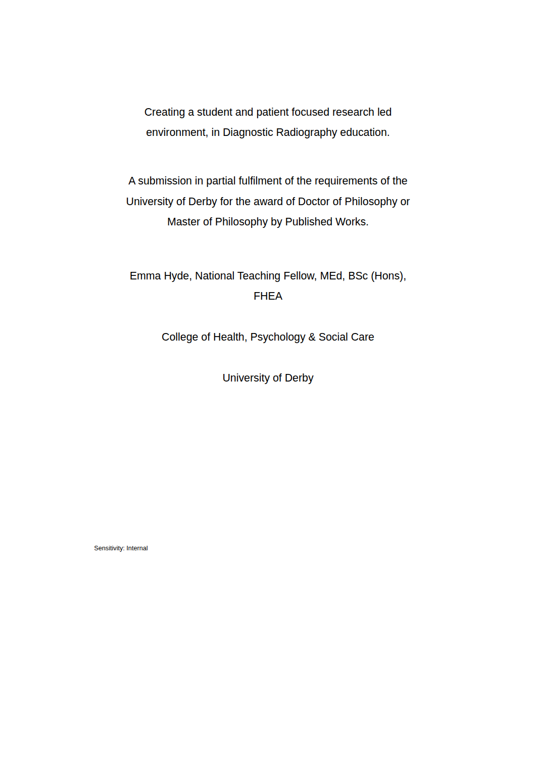Creating a student and patient focused research led
environment, in Diagnostic Radiography education.
A submission in partial fulfilment of the requirements of the
University of Derby for the award of Doctor of Philosophy or
Master of Philosophy by Published Works.
Emma Hyde, National Teaching Fellow, MEd, BSc (Hons),
FHEA
College of Health, Psychology & Social Care
University of Derby
Sensitivity: Internal